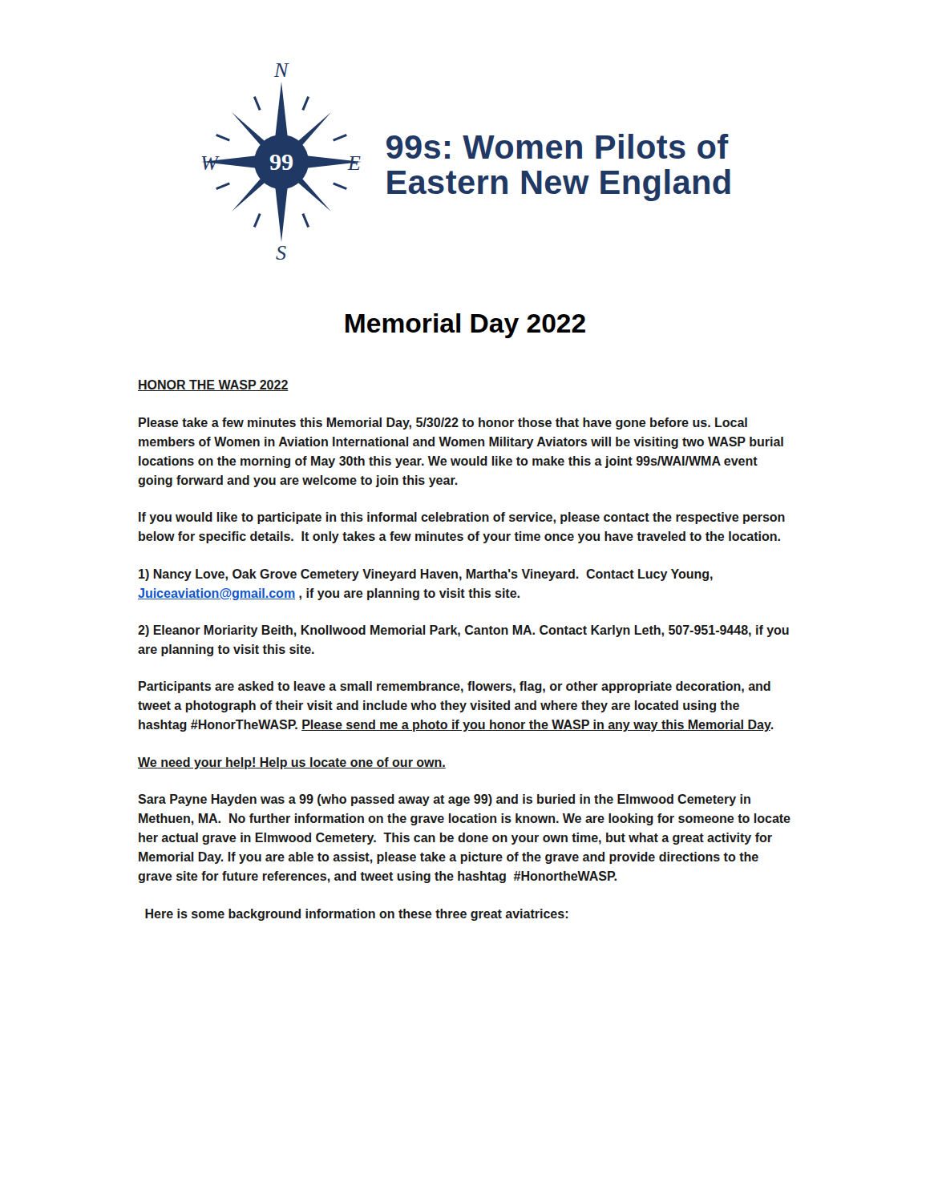N W E S 99
99s: Women Pilots of
Eastern New England
Memorial Day 2022
HONOR THE WASP 2022
Please take a few minutes this Memorial Day, 5/30/22 to honor those that have gone before us. Local members of Women in Aviation International and Women Military Aviators will be visiting two WASP burial locations on the morning of May 30th this year. We would like to make this a joint 99s/WAI/WMA event going forward and you are welcome to join this year.
If you would like to participate in this informal celebration of service, please contact the respective person below for specific details. It only takes a few minutes of your time once you have traveled to the location.
1) Nancy Love, Oak Grove Cemetery Vineyard Haven, Martha's Vineyard. Contact Lucy Young, Juiceaviation@gmail.com , if you are planning to visit this site.
2) Eleanor Moriarity Beith, Knollwood Memorial Park, Canton MA. Contact Karlyn Leth, 507-951-9448, if you are planning to visit this site.
Participants are asked to leave a small remembrance, flowers, flag, or other appropriate decoration, and tweet a photograph of their visit and include who they visited and where they are located using the hashtag #HonorTheWASP. Please send me a photo if you honor the WASP in any way this Memorial Day.
We need your help! Help us locate one of our own.
Sara Payne Hayden was a 99 (who passed away at age 99) and is buried in the Elmwood Cemetery in Methuen, MA. No further information on the grave location is known. We are looking for someone to locate her actual grave in Elmwood Cemetery. This can be done on your own time, but what a great activity for Memorial Day. If you are able to assist, please take a picture of the grave and provide directions to the grave site for future references, and tweet using the hashtag #HonortheWASP.
Here is some background information on these three great aviatrices: